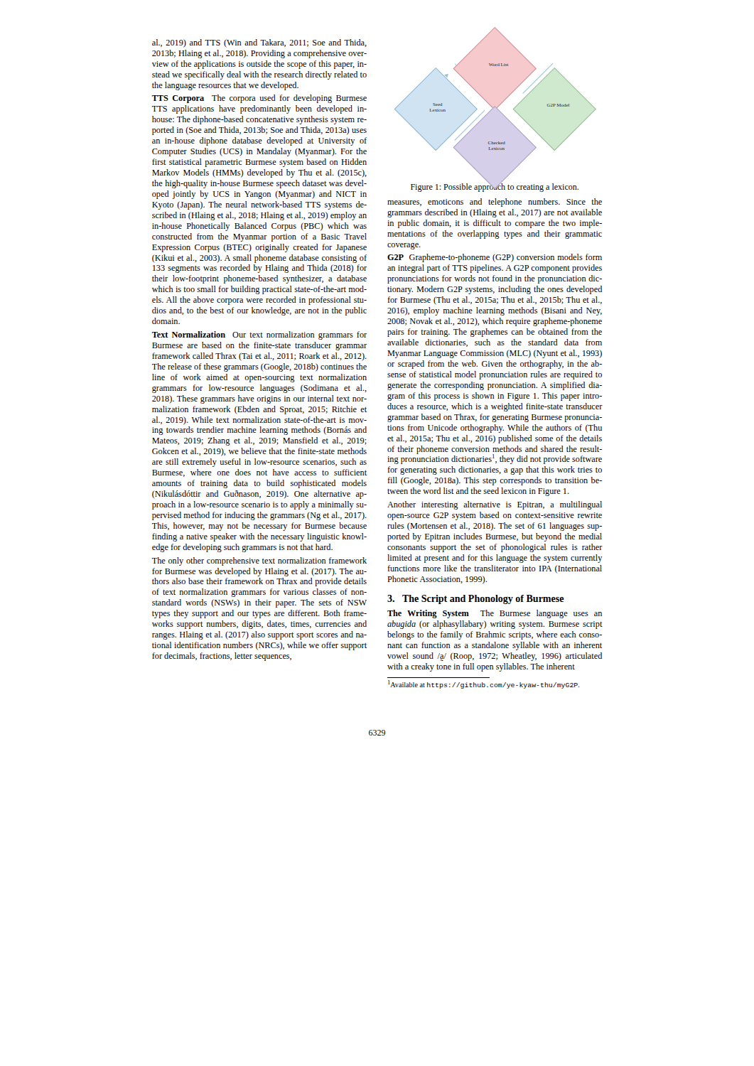al., 2019) and TTS (Win and Takara, 2011; Soe and Thida, 2013b; Hlaing et al., 2018). Providing a comprehensive overview of the applications is outside the scope of this paper, instead we specifically deal with the research directly related to the language resources that we developed.
TTS Corpora The corpora used for developing Burmese TTS applications have predominantly been developed in-house: The diphone-based concatenative synthesis system reported in (Soe and Thida, 2013b; Soe and Thida, 2013a) uses an in-house diphone database developed at University of Computer Studies (UCS) in Mandalay (Myanmar). For the first statistical parametric Burmese system based on Hidden Markov Models (HMMs) developed by Thu et al. (2015c), the high-quality in-house Burmese speech dataset was developed jointly by UCS in Yangon (Myanmar) and NICT in Kyoto (Japan). The neural network-based TTS systems described in (Hlaing et al., 2018; Hlaing et al., 2019) employ an in-house Phonetically Balanced Corpus (PBC) which was constructed from the Myanmar portion of a Basic Travel Expression Corpus (BTEC) originally created for Japanese (Kikui et al., 2003). A small phoneme database consisting of 133 segments was recorded by Hlaing and Thida (2018) for their low-footprint phoneme-based synthesizer, a database which is too small for building practical state-of-the-art models. All the above corpora were recorded in professional studios and, to the best of our knowledge, are not in the public domain.
Text Normalization Our text normalization grammars for Burmese are based on the finite-state transducer grammar framework called Thrax (Tai et al., 2011; Roark et al., 2012). The release of these grammars (Google, 2018b) continues the line of work aimed at open-sourcing text normalization grammars for low-resource languages (Sodimana et al., 2018). These grammars have origins in our internal text normalization framework (Ebden and Sproat, 2015; Ritchie et al., 2019). While text normalization state-of-the-art is moving towards trendier machine learning methods (Bornás and Mateos, 2019; Zhang et al., 2019; Mansfield et al., 2019; Gokcen et al., 2019), we believe that the finite-state methods are still extremely useful in low-resource scenarios, such as Burmese, where one does not have access to sufficient amounts of training data to build sophisticated models (Nikulásdóttir and Guðnason, 2019). One alternative approach in a low-resource scenario is to apply a minimally supervised method for inducing the grammars (Ng et al., 2017). This, however, may not be necessary for Burmese because finding a native speaker with the necessary linguistic knowledge for developing such grammars is not that hard.
The only other comprehensive text normalization framework for Burmese was developed by Hlaing et al. (2017). The authors also base their framework on Thrax and provide details of text normalization grammars for various classes of non-standard words (NSWs) in their paper. The sets of NSW types they support and our types are different. Both frameworks support numbers, digits, dates, times, currencies and ranges. Hlaing et al. (2017) also support sport scores and national identification numbers (NRCs), while we offer support for decimals, fractions, letter sequences,
Word List
Seed
Lexicon
G2P Model
Checked
Lexicon
Figure 1: Possible approach to creating a lexicon.
measures, emoticons and telephone numbers. Since the grammars described in (Hlaing et al., 2017) are not available in public domain, it is difficult to compare the two implementations of the overlapping types and their grammatic coverage.
G2P Grapheme-to-phoneme (G2P) conversion models form an integral part of TTS pipelines. A G2P component provides pronunciations for words not found in the pronunciation dictionary. Modern G2P systems, including the ones developed for Burmese (Thu et al., 2015a; Thu et al., 2015b; Thu et al., 2016), employ machine learning methods (Bisani and Ney, 2008; Novak et al., 2012), which require grapheme-phoneme pairs for training. The graphemes can be obtained from the available dictionaries, such as the standard data from Myanmar Language Commission (MLC) (Nyunt et al., 1993) or scraped from the web. Given the orthography, in the absense of statistical model pronunciation rules are required to generate the corresponding pronunciation. A simplified diagram of this process is shown in Figure 1. This paper introduces a resource, which is a weighted finite-state transducer grammar based on Thrax, for generating Burmese pronunciations from Unicode orthography. While the authors of (Thu et al., 2015a; Thu et al., 2016) published some of the details of their phoneme conversion methods and shared the resulting pronunciation dictionaries1, they did not provide software for generating such dictionaries, a gap that this work tries to fill (Google, 2018a). This step corresponds to transition between the word list and the seed lexicon in Figure 1.
Another interesting alternative is Epitran, a multilingual open-source G2P system based on context-sensitive rewrite rules (Mortensen et al., 2018). The set of 61 languages supported by Epitran includes Burmese, but beyond the medial consonants support the set of phonological rules is rather limited at present and for this language the system currently functions more like the transliterator into IPA (International Phonetic Association, 1999).
3. The Script and Phonology of Burmese
The Writing System The Burmese language uses an abugida (or alphasyllabary) writing system. Burmese script belongs to the family of Brahmic scripts, where each consonant can function as a standalone syllable with an inherent vowel sound /a̰/ (Roop, 1972; Wheatley, 1996) articulated with a creaky tone in full open syllables. The inherent
1Available at https://github.com/ye-kyaw-thu/myG2P.
6329